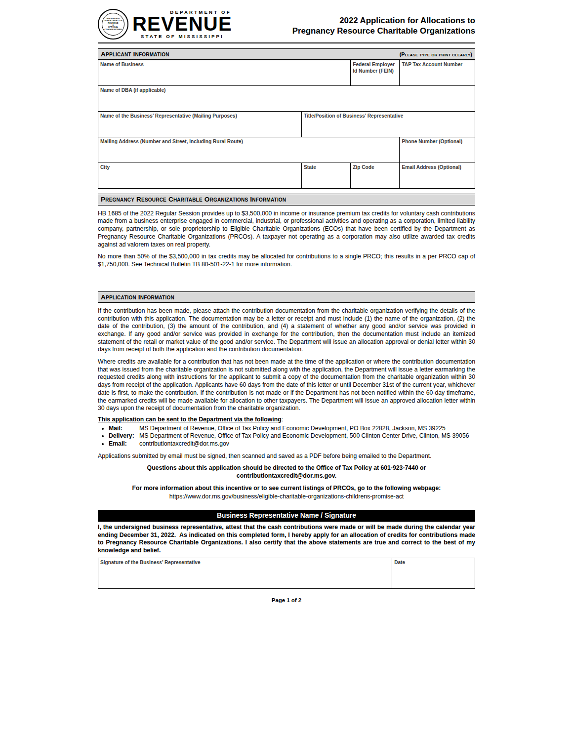MISSISSIPPI DEPARTMENT OF REVENUE ★ OFFICIAL COMMISSIONER
DEPARTMENT OF
REVENUE
STATE OF MISSISSIPPI
2022 Application for Allocations to
Pregnancy Resource Charitable Organizations
Applicant Information (Please type or print clearly)
| Name of Business | Federal Employer Id Number (FEIN) | TAP Tax Account Number |
| Name of DBA (if applicable) |
| Name of the Business’ Representative (Mailing Purposes) | Title/Position of Business’ Representative |
| Mailing Address (Number and Street, including Rural Route) | Phone Number (Optional) |
| City | State | Zip Code | Email Address (Optional) |
Pregnancy Resource Charitable Organizations Information
HB 1685 of the 2022 Regular Session provides up to $3,500,000 in income or insurance premium tax credits for voluntary cash contributions made from a business enterprise engaged in commercial, industrial, or professional activities and operating as a corporation, limited liability company, partnership, or sole proprietorship to Eligible Charitable Organizations (ECOs) that have been certified by the Department as Pregnancy Resource Charitable Organizations (PRCOs). A taxpayer not operating as a corporation may also utilize awarded tax credits against ad valorem taxes on real property.
No more than 50% of the $3,500,000 in tax credits may be allocated for contributions to a single PRCO; this results in a per PRCO cap of $1,750,000. See Technical Bulletin TB 80-501-22-1 for more information.
Application Information
If the contribution has been made, please attach the contribution documentation from the charitable organization verifying the details of the contribution with this application. The documentation may be a letter or receipt and must include (1) the name of the organization, (2) the date of the contribution, (3) the amount of the contribution, and (4) a statement of whether any good and/or service was provided in exchange. If any good and/or service was provided in exchange for the contribution, then the documentation must include an itemized statement of the retail or market value of the good and/or service. The Department will issue an allocation approval or denial letter within 30 days from receipt of both the application and the contribution documentation.
Where credits are available for a contribution that has not been made at the time of the application or where the contribution documentation that was issued from the charitable organization is not submitted along with the application, the Department will issue a letter earmarking the requested credits along with instructions for the applicant to submit a copy of the documentation from the charitable organization within 30 days from receipt of the application. Applicants have 60 days from the date of this letter or until December 31st of the current year, whichever date is first, to make the contribution. If the contribution is not made or if the Department has not been notified within the 60-day timeframe, the earmarked credits will be made available for allocation to other taxpayers. The Department will issue an approved allocation letter within 30 days upon the receipt of documentation from the charitable organization.
This application can be sent to the Department via the following:
Mail: MS Department of Revenue, Office of Tax Policy and Economic Development, PO Box 22828, Jackson, MS 39225
Delivery: MS Department of Revenue, Office of Tax Policy and Economic Development, 500 Clinton Center Drive, Clinton, MS 39056
Email: contributiontaxcredit@dor.ms.gov
Applications submitted by email must be signed, then scanned and saved as a PDF before being emailed to the Department.
Questions about this application should be directed to the Office of Tax Policy at 601-923-7440 or contributiontaxcredit@dor.ms.gov.
For more information about this incentive or to see current listings of PRCOs, go to the following webpage:
https://www.dor.ms.gov/business/eligible-charitable-organizations-childrens-promise-act
Business Representative Name / Signature
I, the undersigned business representative, attest that the cash contributions were made or will be made during the calendar year ending December 31, 2022. As indicated on this completed form, I hereby apply for an allocation of credits for contributions made to Pregnancy Resource Charitable Organizations. I also certify that the above statements are true and correct to the best of my knowledge and belief.
| Signature of the Business’ Representative | Date |
Page 1 of 2